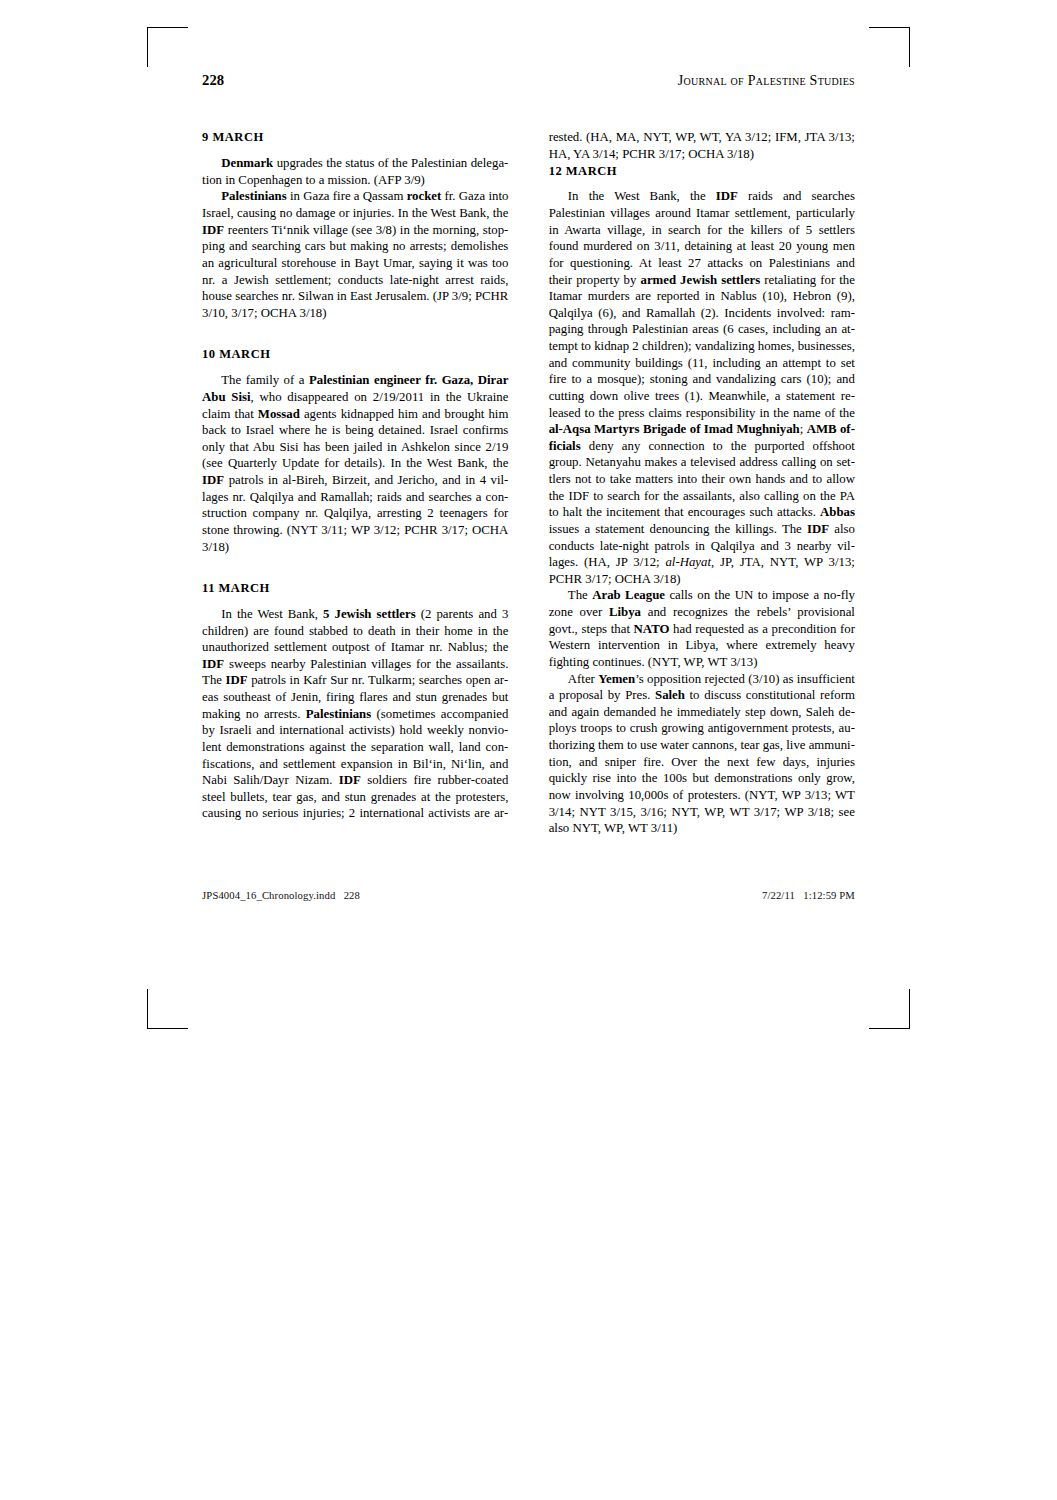228 Journal of Palestine Studies
9 MARCH
Denmark upgrades the status of the Palestinian delegation in Copenhagen to a mission. (AFP 3/9)
Palestinians in Gaza fire a Qassam rocket fr. Gaza into Israel, causing no damage or injuries. In the West Bank, the IDF reenters Ti‘nnik village (see 3/8) in the morning, stopping and searching cars but making no arrests; demolishes an agricultural storehouse in Bayt Umar, saying it was too nr. a Jewish settlement; conducts late-night arrest raids, house searches nr. Silwan in East Jerusalem. (JP 3/9; PCHR 3/10, 3/17; OCHA 3/18)
10 MARCH
The family of a Palestinian engineer fr. Gaza, Dirar Abu Sisi, who disappeared on 2/19/2011 in the Ukraine claim that Mossad agents kidnapped him and brought him back to Israel where he is being detained. Israel confirms only that Abu Sisi has been jailed in Ashkelon since 2/19 (see Quarterly Update for details). In the West Bank, the IDF patrols in al-Bireh, Birzeit, and Jericho, and in 4 villages nr. Qalqilya and Ramallah; raids and searches a construction company nr. Qalqilya, arresting 2 teenagers for stone throwing. (NYT 3/11; WP 3/12; PCHR 3/17; OCHA 3/18)
11 MARCH
In the West Bank, 5 Jewish settlers (2 parents and 3 children) are found stabbed to death in their home in the unauthorized settlement outpost of Itamar nr. Nablus; the IDF sweeps nearby Palestinian villages for the assailants. The IDF patrols in Kafr Sur nr. Tulkarm; searches open areas southeast of Jenin, firing flares and stun grenades but making no arrests. Palestinians (sometimes accompanied by Israeli and international activists) hold weekly nonviolent demonstrations against the separation wall, land confiscations, and settlement expansion in Bil‘in, Ni‘lin, and Nabi Salih/Dayr Nizam. IDF soldiers fire rubber-coated steel bullets, tear gas, and stun grenades at the protesters, causing no serious injuries; 2 international activists are arrested. (HA, MA, NYT, WP, WT, YA 3/12; IFM, JTA 3/13; HA, YA 3/14; PCHR 3/17; OCHA 3/18)
12 MARCH
In the West Bank, the IDF raids and searches Palestinian villages around Itamar settlement, particularly in Awarta village, in search for the killers of 5 settlers found murdered on 3/11, detaining at least 20 young men for questioning. At least 27 attacks on Palestinians and their property by armed Jewish settlers retaliating for the Itamar murders are reported in Nablus (10), Hebron (9), Qalqilya (6), and Ramallah (2). Incidents involved: rampaging through Palestinian areas (6 cases, including an attempt to kidnap 2 children); vandalizing homes, businesses, and community buildings (11, including an attempt to set fire to a mosque); stoning and vandalizing cars (10); and cutting down olive trees (1). Meanwhile, a statement released to the press claims responsibility in the name of the al-Aqsa Martyrs Brigade of Imad Mughniyah; AMB officials deny any connection to the purported offshoot group. Netanyahu makes a televised address calling on settlers not to take matters into their own hands and to allow the IDF to search for the assailants, also calling on the PA to halt the incitement that encourages such attacks. Abbas issues a statement denouncing the killings. The IDF also conducts late-night patrols in Qalqilya and 3 nearby villages. (HA, JP 3/12; al-Hayat, JP, JTA, NYT, WP 3/13; PCHR 3/17; OCHA 3/18)
The Arab League calls on the UN to impose a no-fly zone over Libya and recognizes the rebels’ provisional govt., steps that NATO had requested as a precondition for Western intervention in Libya, where extremely heavy fighting continues. (NYT, WP, WT 3/13)
After Yemen’s opposition rejected (3/10) as insufficient a proposal by Pres. Saleh to discuss constitutional reform and again demanded he immediately step down, Saleh deploys troops to crush growing antigovernment protests, authorizing them to use water cannons, tear gas, live ammunition, and sniper fire. Over the next few days, injuries quickly rise into the 100s but demonstrations only grow, now involving 10,000s of protesters. (NYT, WP 3/13; WT 3/14; NYT 3/15, 3/16; NYT, WP, WT 3/17; WP 3/18; see also NYT, WP, WT 3/11)
JPS4004_16_Chronology.indd 228 7/22/11 1:12:59 PM